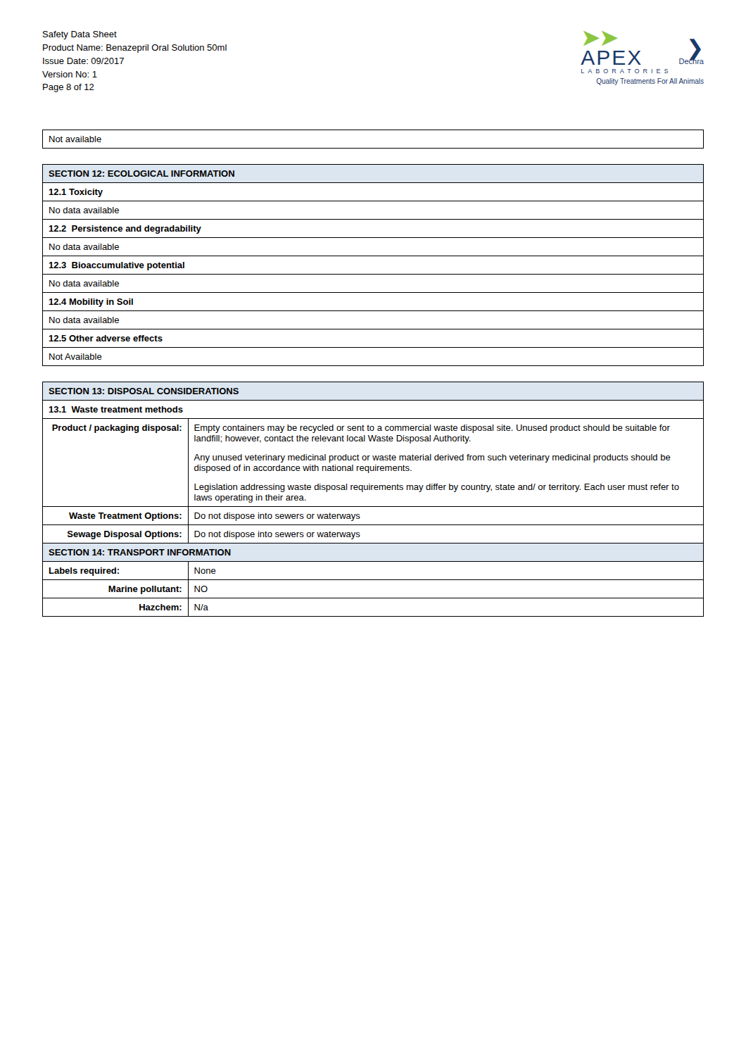Safety Data Sheet
Product Name: Benazepril Oral Solution 50ml
Issue Date: 09/2017
Version No: 1
Page 8 of 12
➤➤
APEX
LABORATORIES
❯
Dechra
Quality Treatments For All Animals
| Not available |
| SECTION 12: ECOLOGICAL INFORMATION |
| 12.1 Toxicity |
| No data available |
| 12.2 Persistence and degradability |
| No data available |
| 12.3 Bioaccumulative potential |
| No data available |
| 12.4 Mobility in Soil |
| No data available |
| 12.5 Other adverse effects |
| Not Available |
| SECTION 13: DISPOSAL CONSIDERATIONS |
| 13.1 Waste treatment methods |
| Product / packaging disposal: | Empty containers may be recycled or sent to a commercial waste disposal site. Unused product should be suitable for landfill; however, contact the relevant local Waste Disposal Authority. Any unused veterinary medicinal product or waste material derived from such veterinary medicinal products should be disposed of in accordance with national requirements. Legislation addressing waste disposal requirements may differ by country, state and/ or territory. Each user must refer to laws operating in their area. |
| Waste Treatment Options: | Do not dispose into sewers or waterways |
| Sewage Disposal Options: | Do not dispose into sewers or waterways |
| SECTION 14: TRANSPORT INFORMATION |
| Labels required: | None |
| Marine pollutant: | NO |
| Hazchem: | N/a |